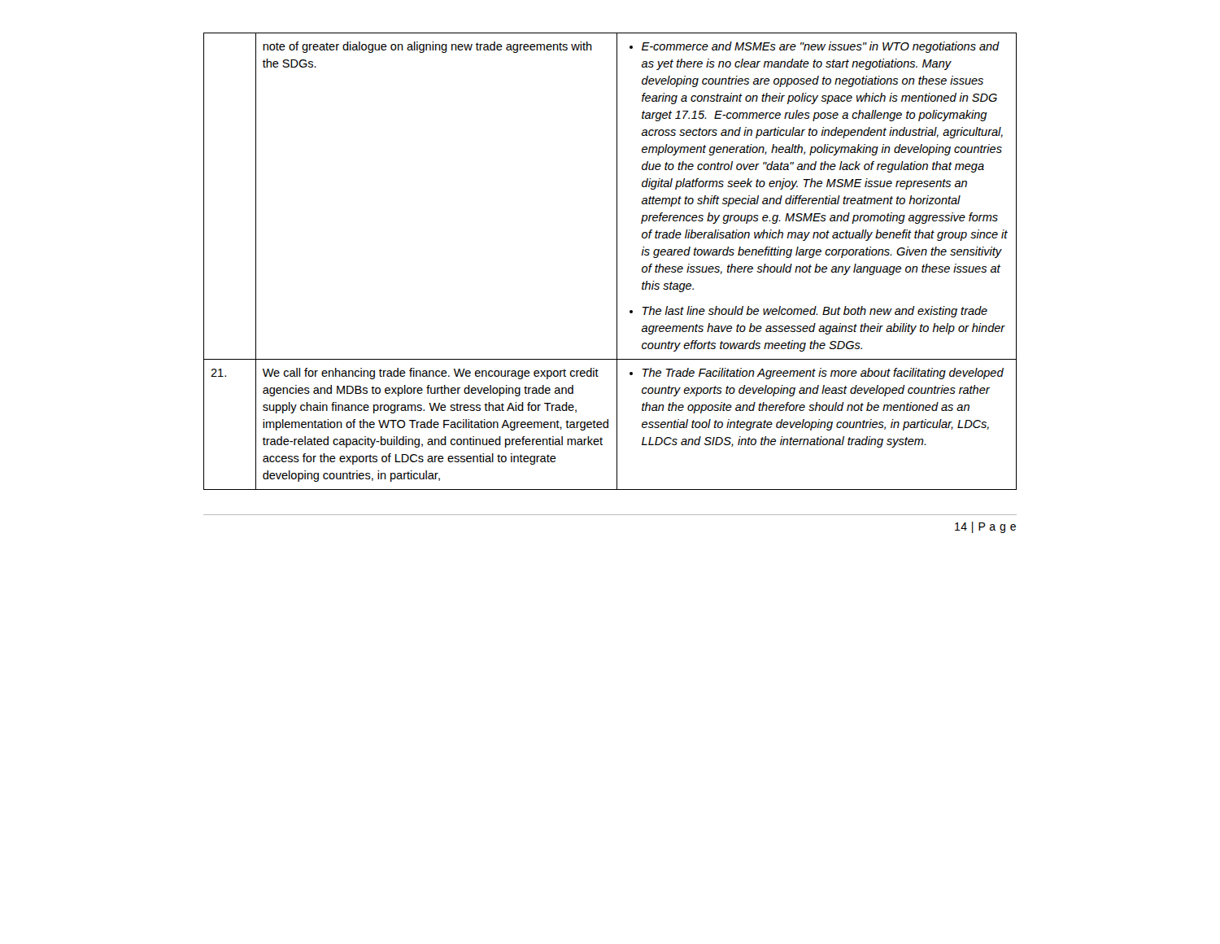| | note of greater dialogue on aligning new trade agreements with the SDGs. | E-commerce and MSMEs are "new issues" in WTO negotiations and as yet there is no clear mandate to start negotiations. Many developing countries are opposed to negotiations on these issues fearing a constraint on their policy space which is mentioned in SDG target 17.15. E-commerce rules pose a challenge to policymaking across sectors and in particular to independent industrial, agricultural, employment generation, health, policymaking in developing countries due to the control over "data" and the lack of regulation that mega digital platforms seek to enjoy. The MSME issue represents an attempt to shift special and differential treatment to horizontal preferences by groups e.g. MSMEs and promoting aggressive forms of trade liberalisation which may not actually benefit that group since it is geared towards benefitting large corporations. Given the sensitivity of these issues, there should not be any language on these issues at this stage. The last line should be welcomed. But both new and existing trade agreements have to be assessed against their ability to help or hinder country efforts towards meeting the SDGs. |
| 21. | We call for enhancing trade finance. We encourage export credit agencies and MDBs to explore further developing trade and supply chain finance programs. We stress that Aid for Trade, implementation of the WTO Trade Facilitation Agreement, targeted trade-related capacity-building, and continued preferential market access for the exports of LDCs are essential to integrate developing countries, in particular, | The Trade Facilitation Agreement is more about facilitating developed country exports to developing and least developed countries rather than the opposite and therefore should not be mentioned as an essential tool to integrate developing countries, in particular, LDCs, LLDCs and SIDS, into the international trading system. |
14 | P a g e